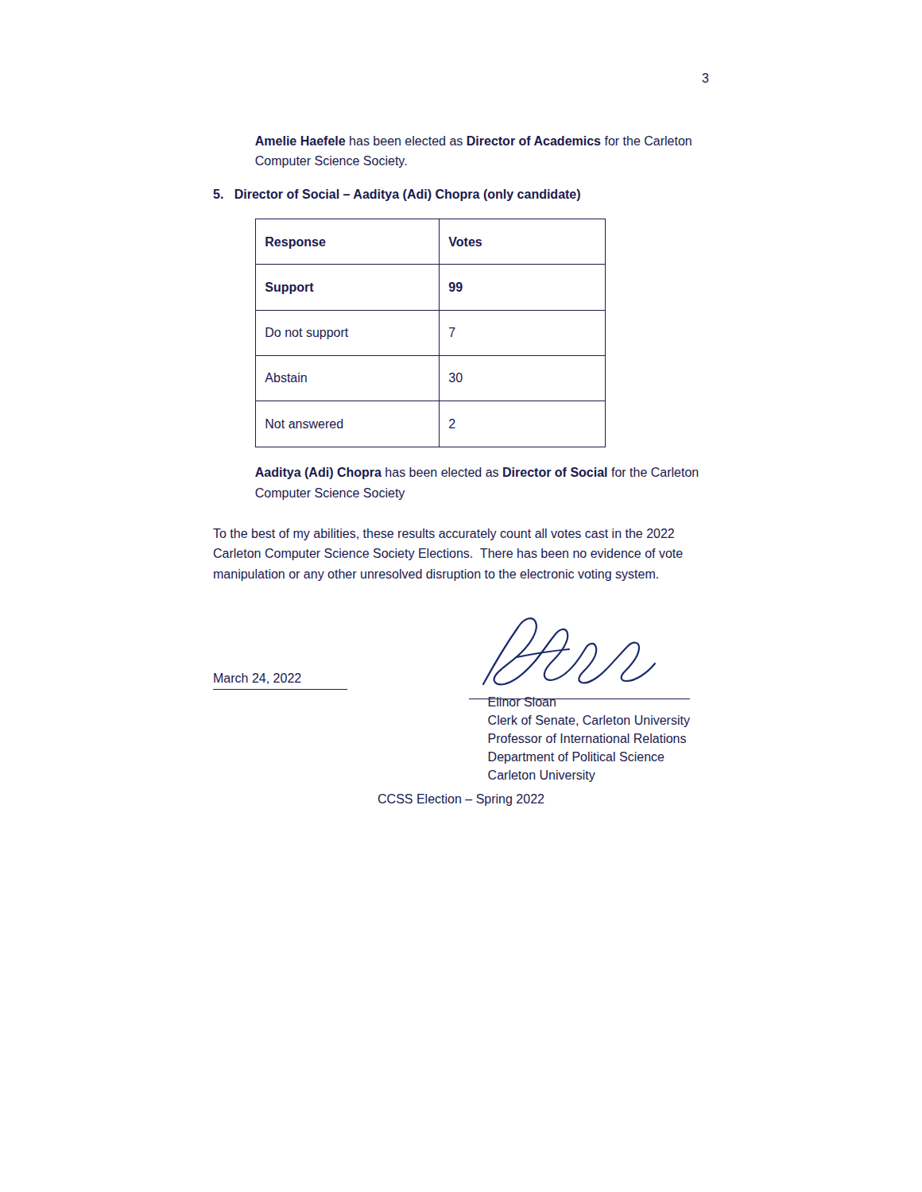3
Amelie Haefele has been elected as Director of Academics for the Carleton Computer Science Society.
5. Director of Social – Aaditya (Adi) Chopra (only candidate)
| Response | Votes |
| --- | --- |
| Support | 99 |
| Do not support | 7 |
| Abstain | 30 |
| Not answered | 2 |
Aaditya (Adi) Chopra has been elected as Director of Social for the Carleton Computer Science Society
To the best of my abilities, these results accurately count all votes cast in the 2022 Carleton Computer Science Society Elections. There has been no evidence of vote manipulation or any other unresolved disruption to the electronic voting system.
March 24, 2022
Elinor Sloan
Clerk of Senate, Carleton University
Professor of International Relations
Department of Political Science
Carleton University
CCSS Election – Spring 2022